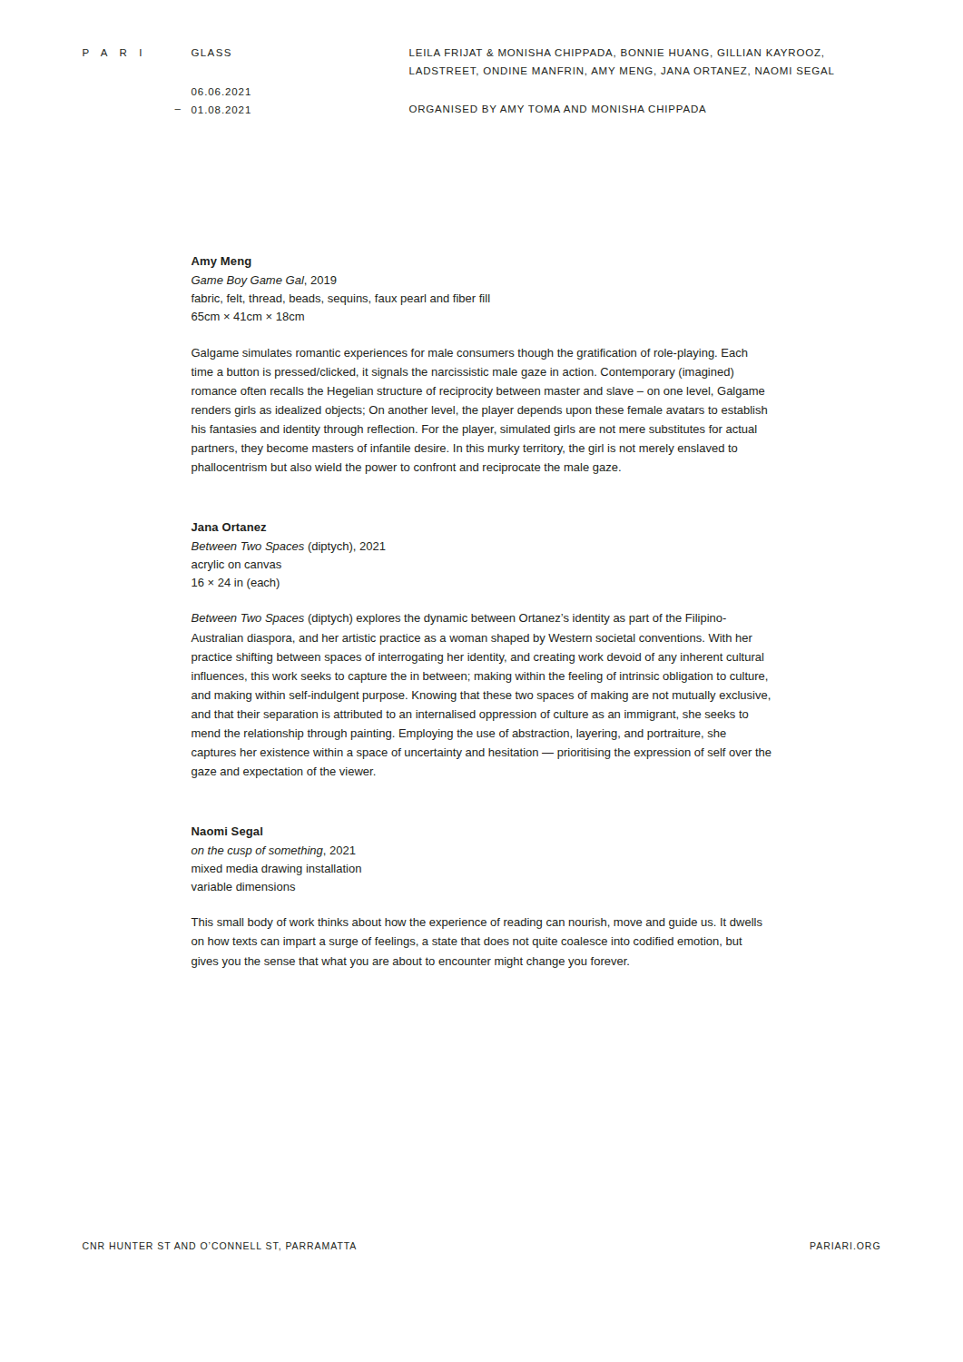P A R I
GLASS
06.06.2021
–01.08.2021
LEILA FRIJAT & MONISHA CHIPPADA, BONNIE HUANG, GILLIAN KAYROOZ,
LADSTREET, ONDINE MANFRIN, AMY MENG, JANA ORTANEZ, NAOMI SEGAL
ORGANISED BY AMY TOMA AND MONISHA CHIPPADA
Amy Meng
Game Boy Game Gal, 2019
fabric, felt, thread, beads, sequins, faux pearl and fiber fill
65cm × 41cm × 18cm
Galgame simulates romantic experiences for male consumers though the gratification of role-playing. Each time a button is pressed/clicked, it signals the narcissistic male gaze in action. Contemporary (imagined) romance often recalls the Hegelian structure of reciprocity between master and slave – on one level, Galgame renders girls as idealized objects; On another level, the player depends upon these female avatars to establish his fantasies and identity through reflection. For the player, simulated girls are not mere substitutes for actual partners, they become masters of infantile desire. In this murky territory, the girl is not merely enslaved to phallocentrism but also wield the power to confront and reciprocate the male gaze.
Jana Ortanez
Between Two Spaces (diptych), 2021
acrylic on canvas
16 × 24 in (each)
Between Two Spaces (diptych) explores the dynamic between Ortanez’s identity as part of the Filipino-Australian diaspora, and her artistic practice as a woman shaped by Western societal conventions. With her practice shifting between spaces of interrogating her identity, and creating work devoid of any inherent cultural influences, this work seeks to capture the in between; making within the feeling of intrinsic obligation to culture, and making within self-indulgent purpose. Knowing that these two spaces of making are not mutually exclusive, and that their separation is attributed to an internalised oppression of culture as an immigrant, she seeks to mend the relationship through painting. Employing the use of abstraction, layering, and portraiture, she captures her existence within a space of uncertainty and hesitation — prioritising the expression of self over the gaze and expectation of the viewer.
Naomi Segal
on the cusp of something, 2021
mixed media drawing installation
variable dimensions
This small body of work thinks about how the experience of reading can nourish, move and guide us. It dwells on how texts can impart a surge of feelings, a state that does not quite coalesce into codified emotion, but gives you the sense that what you are about to encounter might change you forever.
CNR HUNTER ST AND O’CONNELL ST, PARRAMATTA PARIARI.ORG